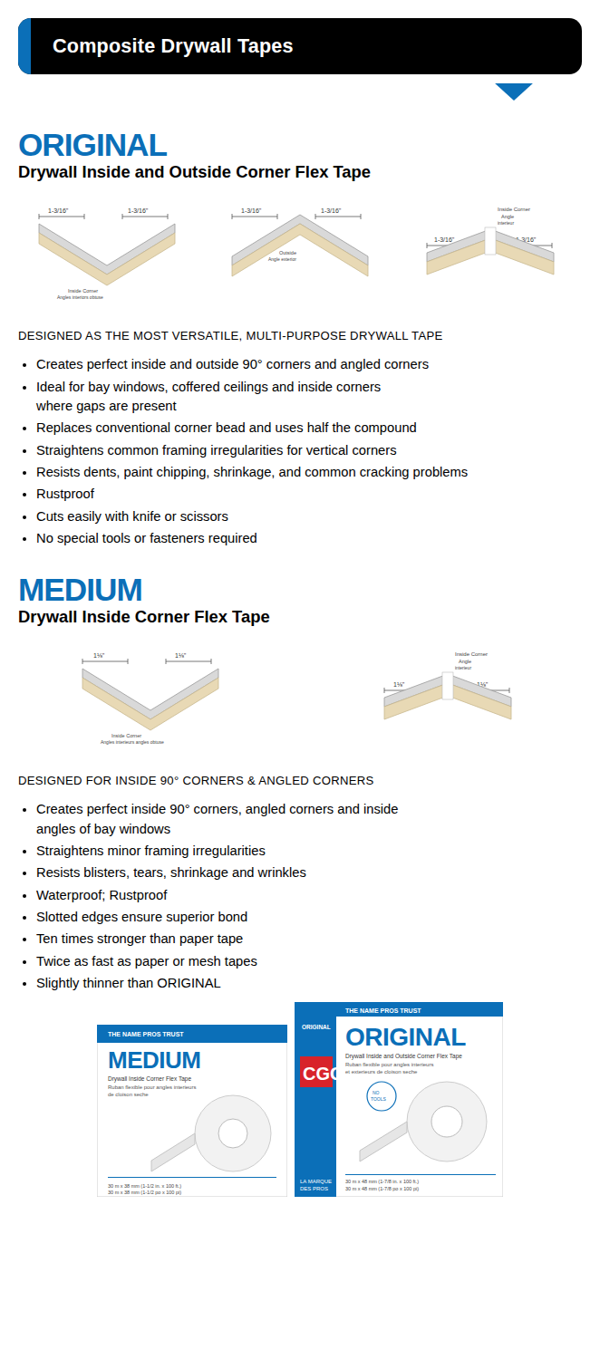Composite Drywall Tapes
ORIGINAL
Drywall Inside and Outside Corner Flex Tape
1-3/16" 1-3/16" Inside Corner Angles interiors obtuse
1-3/16" 1-3/16" Outside Angle exterior
Inside Corner Angle interieur 1-3/16" 1-3/16"
Designed as the most versatile, multi-purpose drywall tape
Creates perfect inside and outside 90° corners and angled corners
Ideal for bay windows, coffered ceilings and inside corners
where gaps are present
Replaces conventional corner bead and uses half the compound
Straightens common framing irregularities for vertical corners
Resists dents, paint chipping, shrinkage, and common cracking problems
Rustproof
Cuts easily with knife or scissors
No special tools or fasteners required
MEDIUM
Drywall Inside Corner Flex Tape
1⅛" 1⅛" Inside Corner Angles interieurs angles obtuse
Inside Corner Angle interieur 1⅛" 1⅛"
Designed for inside 90° corners & angled corners
Creates perfect inside 90° corners, angled corners and inside
angles of bay windows
Straightens minor framing irregularities
Resists blisters, tears, shrinkage and wrinkles
Waterproof; Rustproof
Slotted edges ensure superior bond
Ten times stronger than paper tape
Twice as fast as paper or mesh tapes
Slightly thinner than ORIGINAL
THE NAME PROS TRUST MEDIUM Drywall Inside Corner Flex Tape Ruban flexible pour angles interieurs de cloison seche 30 m x 38 mm (1-1/2 in. x 100 ft.) 30 m x 38 mm (1-1/2 po x 100 pi)
ORIGINAL LA MARQUE DES PROS THE NAME PROS TRUST ORIGINAL Drywall Inside and Outside Corner Flex Tape Ruban flexible pour angles interieurs et exterieurs de cloison seche CGC NO TOOLS 30 m x 48 mm (1-7/8 in. x 100 ft.) 30 m x 48 mm (1-7/8 po x 100 pi)